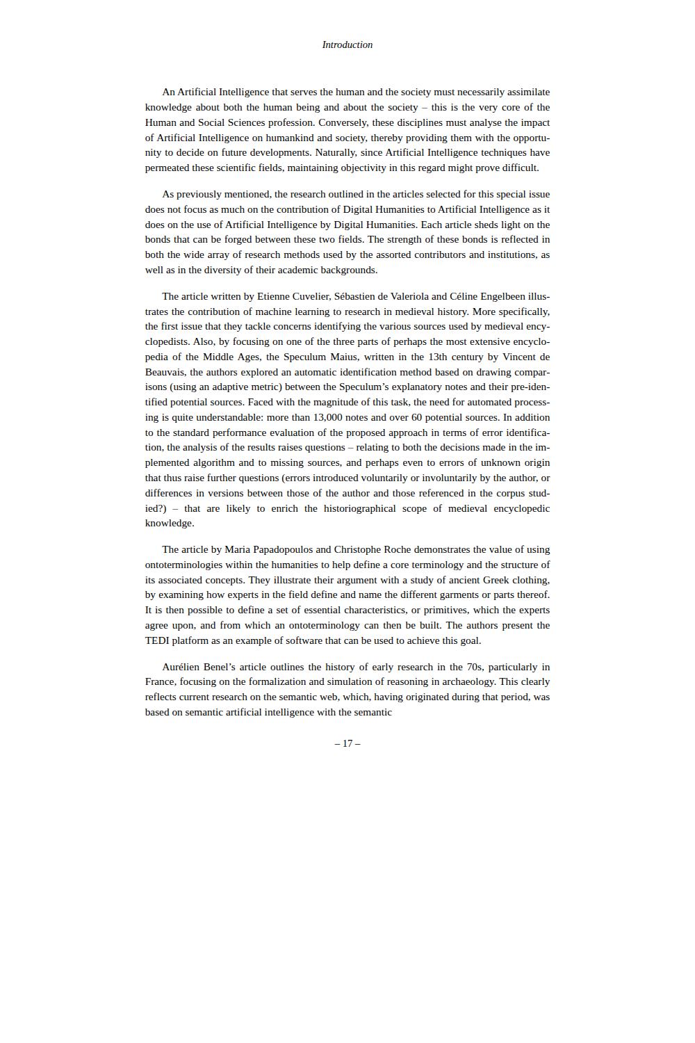Introduction
An Artificial Intelligence that serves the human and the society must necessarily assimilate knowledge about both the human being and about the society – this is the very core of the Human and Social Sciences profession. Conversely, these disciplines must analyse the impact of Artificial Intelligence on humankind and society, thereby providing them with the opportunity to decide on future developments. Naturally, since Artificial Intelligence techniques have permeated these scientific fields, maintaining objectivity in this regard might prove difficult.
As previously mentioned, the research outlined in the articles selected for this special issue does not focus as much on the contribution of Digital Humanities to Artificial Intelligence as it does on the use of Artificial Intelligence by Digital Humanities. Each article sheds light on the bonds that can be forged between these two fields. The strength of these bonds is reflected in both the wide array of research methods used by the assorted contributors and institutions, as well as in the diversity of their academic backgrounds.
The article written by Etienne Cuvelier, Sébastien de Valeriola and Céline Engelbeen illustrates the contribution of machine learning to research in medieval history. More specifically, the first issue that they tackle concerns identifying the various sources used by medieval encyclopedists. Also, by focusing on one of the three parts of perhaps the most extensive encyclopedia of the Middle Ages, the Speculum Maius, written in the 13th century by Vincent de Beauvais, the authors explored an automatic identification method based on drawing comparisons (using an adaptive metric) between the Speculum’s explanatory notes and their pre-identified potential sources. Faced with the magnitude of this task, the need for automated processing is quite understandable: more than 13,000 notes and over 60 potential sources. In addition to the standard performance evaluation of the proposed approach in terms of error identification, the analysis of the results raises questions – relating to both the decisions made in the implemented algorithm and to missing sources, and perhaps even to errors of unknown origin that thus raise further questions (errors introduced voluntarily or involuntarily by the author, or differences in versions between those of the author and those referenced in the corpus studied?) – that are likely to enrich the historiographical scope of medieval encyclopedic knowledge.
The article by Maria Papadopoulos and Christophe Roche demonstrates the value of using ontoterminologies within the humanities to help define a core terminology and the structure of its associated concepts. They illustrate their argument with a study of ancient Greek clothing, by examining how experts in the field define and name the different garments or parts thereof. It is then possible to define a set of essential characteristics, or primitives, which the experts agree upon, and from which an ontoterminology can then be built. The authors present the TEDI platform as an example of software that can be used to achieve this goal.
Aurélien Benel’s article outlines the history of early research in the 70s, particularly in France, focusing on the formalization and simulation of reasoning in archaeology. This clearly reflects current research on the semantic web, which, having originated during that period, was based on semantic artificial intelligence with the semantic
– 17 –